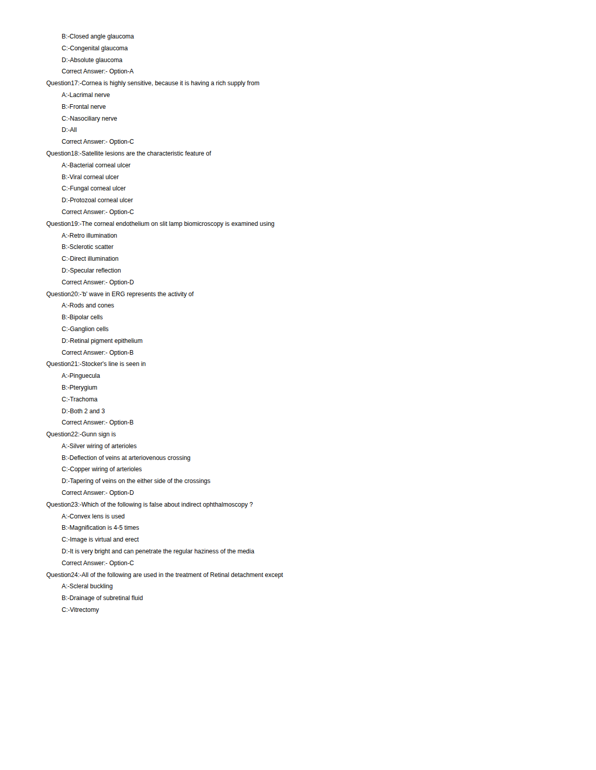B:-Closed angle glaucoma
C:-Congenital glaucoma
D:-Absolute glaucoma
Correct Answer:- Option-A
Question17:-Cornea is highly sensitive, because it is having a rich supply from
A:-Lacrimal nerve
B:-Frontal nerve
C:-Nasociliary nerve
D:-All
Correct Answer:- Option-C
Question18:-Satellite lesions are the characteristic feature of
A:-Bacterial corneal ulcer
B:-Viral corneal ulcer
C:-Fungal corneal ulcer
D:-Protozoal corneal ulcer
Correct Answer:- Option-C
Question19:-The corneal endothelium on slit lamp biomicroscopy is examined using
A:-Retro illumination
B:-Sclerotic scatter
C:-Direct illumination
D:-Specular reflection
Correct Answer:- Option-D
Question20:-'b' wave in ERG represents the activity of
A:-Rods and cones
B:-Bipolar cells
C:-Ganglion cells
D:-Retinal pigment epithelium
Correct Answer:- Option-B
Question21:-Stocker's line is seen in
A:-Pinguecula
B:-Pterygium
C:-Trachoma
D:-Both 2 and 3
Correct Answer:- Option-B
Question22:-Gunn sign is
A:-Silver wiring of arterioles
B:-Deflection of veins at arteriovenous crossing
C:-Copper wiring of arterioles
D:-Tapering of veins on the either side of the crossings
Correct Answer:- Option-D
Question23:-Which of the following is false about indirect ophthalmoscopy ?
A:-Convex lens is used
B:-Magnification is 4-5 times
C:-Image is virtual and erect
D:-It is very bright and can penetrate the regular haziness of the media
Correct Answer:- Option-C
Question24:-All of the following are used in the treatment of Retinal detachment except
A:-Scleral buckling
B:-Drainage of subretinal fluid
C:-Vitrectomy